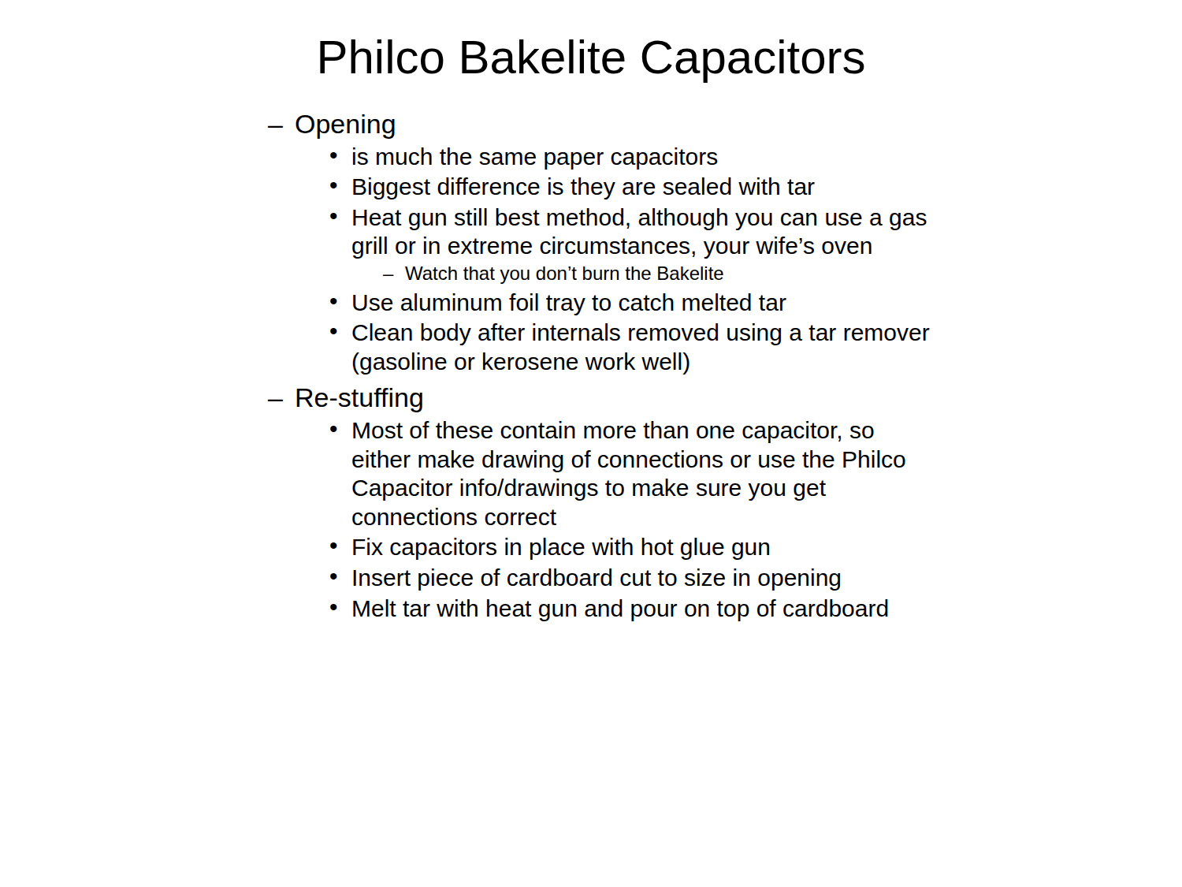Philco Bakelite Capacitors
Opening
is much the same paper capacitors
Biggest difference is they are sealed with tar
Heat gun still best method, although you can use a gas grill or in extreme circumstances, your wife’s oven
Watch that you don’t burn the Bakelite
Use aluminum foil tray to catch melted tar
Clean body after internals removed using a tar remover (gasoline or kerosene work well)
Re-stuffing
Most of these contain more than one capacitor, so either make drawing of connections or use the Philco Capacitor info/drawings to make sure you get connections correct
Fix capacitors in place with hot glue gun
Insert piece of cardboard cut to size in opening
Melt tar with heat gun and pour on top of cardboard